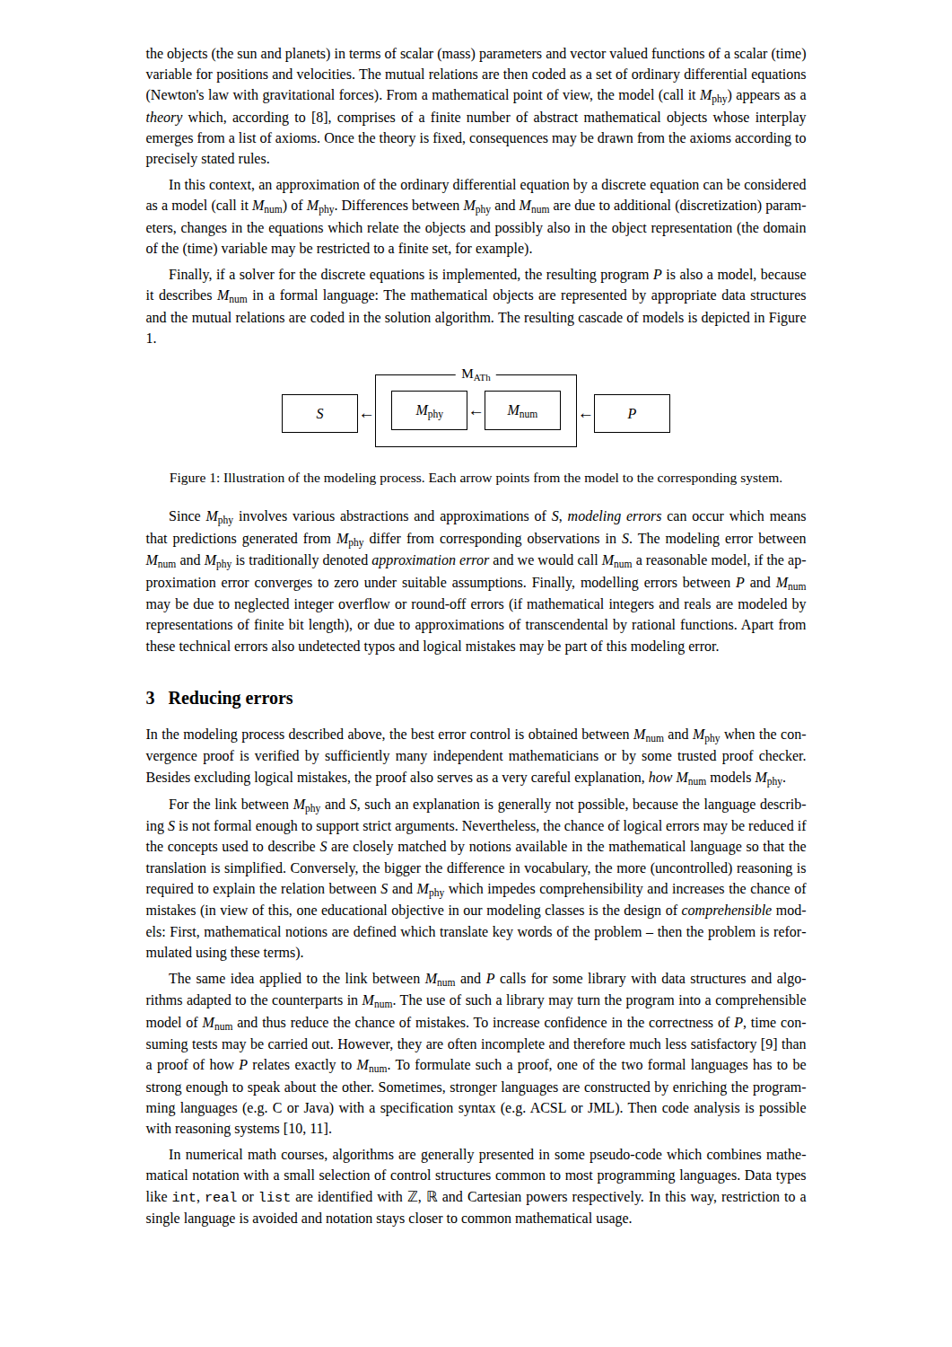the objects (the sun and planets) in terms of scalar (mass) parameters and vector valued functions of a scalar (time) variable for positions and velocities. The mutual relations are then coded as a set of ordinary differential equations (Newton's law with gravitational forces). From a mathematical point of view, the model (call it Mphy) appears as a theory which, according to [8], comprises of a finite number of abstract mathematical objects whose interplay emerges from a list of axioms. Once the theory is fixed, consequences may be drawn from the axioms according to precisely stated rules.
In this context, an approximation of the ordinary differential equation by a discrete equation can be considered as a model (call it Mnum) of Mphy. Differences between Mphy and Mnum are due to additional (discretization) parameters, changes in the equations which relate the objects and possibly also in the object representation (the domain of the (time) variable may be restricted to a finite set, for example).
Finally, if a solver for the discrete equations is implemented, the resulting program P is also a model, because it describes Mnum in a formal language: The mathematical objects are represented by appropriate data structures and the mutual relations are coded in the solution algorithm. The resulting cascade of models is depicted in Figure 1.
| S | ← | M ATh / M phy / ← / M num / | ← | P |
Figure 1: Illustration of the modeling process. Each arrow points from the model to the corresponding system.
Since Mphy involves various abstractions and approximations of S, modeling errors can occur which means that predictions generated from Mphy differ from corresponding observations in S. The modeling error between Mnum and Mphy is traditionally denoted approximation error and we would call Mnum a reasonable model, if the approximation error converges to zero under suitable assumptions. Finally, modelling errors between P and Mnum may be due to neglected integer overflow or round-off errors (if mathematical integers and reals are modeled by representations of finite bit length), or due to approximations of transcendental by rational functions. Apart from these technical errors also undetected typos and logical mistakes may be part of this modeling error.
3 Reducing errors
In the modeling process described above, the best error control is obtained between Mnum and Mphy when the convergence proof is verified by sufficiently many independent mathematicians or by some trusted proof checker. Besides excluding logical mistakes, the proof also serves as a very careful explanation, how Mnum models Mphy.
For the link between Mphy and S, such an explanation is generally not possible, because the language describing S is not formal enough to support strict arguments. Nevertheless, the chance of logical errors may be reduced if the concepts used to describe S are closely matched by notions available in the mathematical language so that the translation is simplified. Conversely, the bigger the difference in vocabulary, the more (uncontrolled) reasoning is required to explain the relation between S and Mphy which impedes comprehensibility and increases the chance of mistakes (in view of this, one educational objective in our modeling classes is the design of comprehensible models: First, mathematical notions are defined which translate key words of the problem – then the problem is reformulated using these terms).
The same idea applied to the link between Mnum and P calls for some library with data structures and algorithms adapted to the counterparts in Mnum. The use of such a library may turn the program into a comprehensible model of Mnum and thus reduce the chance of mistakes. To increase confidence in the correctness of P, time consuming tests may be carried out. However, they are often incomplete and therefore much less satisfactory [9] than a proof of how P relates exactly to Mnum. To formulate such a proof, one of the two formal languages has to be strong enough to speak about the other. Sometimes, stronger languages are constructed by enriching the programming languages (e.g. C or Java) with a specification syntax (e.g. ACSL or JML). Then code analysis is possible with reasoning systems [10, 11].
In numerical math courses, algorithms are generally presented in some pseudo-code which combines mathematical notation with a small selection of control structures common to most programming languages. Data types like int, real or list are identified with ℤ, ℝ and Cartesian powers respectively. In this way, restriction to a single language is avoided and notation stays closer to common mathematical usage.